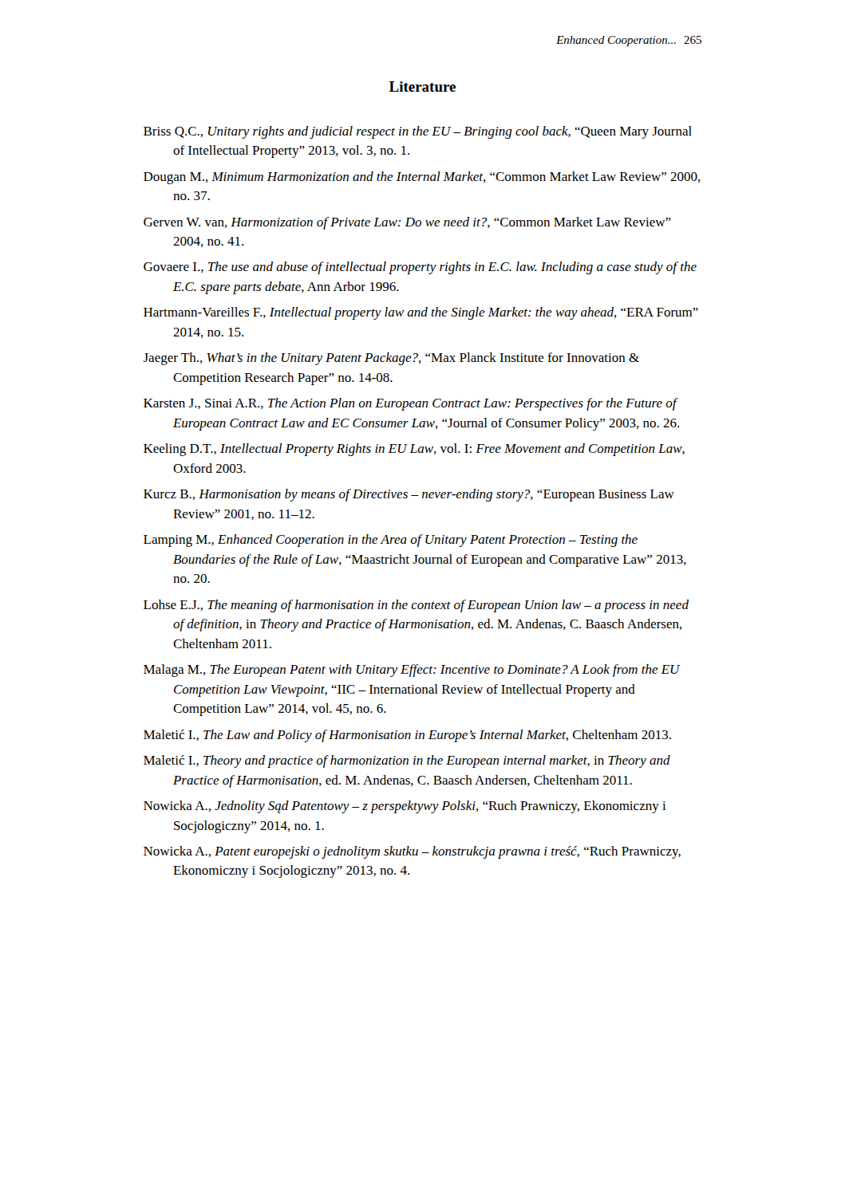Enhanced Cooperation... 265
Literature
Briss Q.C., Unitary rights and judicial respect in the EU – Bringing cool back, “Queen Mary Journal of Intellectual Property” 2013, vol. 3, no. 1.
Dougan M., Minimum Harmonization and the Internal Market, “Common Market Law Review” 2000, no. 37.
Gerven W. van, Harmonization of Private Law: Do we need it?, “Common Market Law Review” 2004, no. 41.
Govaere I., The use and abuse of intellectual property rights in E.C. law. Including a case study of the E.C. spare parts debate, Ann Arbor 1996.
Hartmann-Vareilles F., Intellectual property law and the Single Market: the way ahead, “ERA Forum” 2014, no. 15.
Jaeger Th., What’s in the Unitary Patent Package?, “Max Planck Institute for Innovation & Competition Research Paper” no. 14-08.
Karsten J., Sinai A.R., The Action Plan on European Contract Law: Perspectives for the Future of European Contract Law and EC Consumer Law, “Journal of Consumer Policy” 2003, no. 26.
Keeling D.T., Intellectual Property Rights in EU Law, vol. I: Free Movement and Competition Law, Oxford 2003.
Kurcz B., Harmonisation by means of Directives – never-ending story?, “European Business Law Review” 2001, no. 11–12.
Lamping M., Enhanced Cooperation in the Area of Unitary Patent Protection – Testing the Boundaries of the Rule of Law, “Maastricht Journal of European and Comparative Law” 2013, no. 20.
Lohse E.J., The meaning of harmonisation in the context of European Union law – a process in need of definition, in Theory and Practice of Harmonisation, ed. M. Andenas, C. Baasch Andersen, Cheltenham 2011.
Malaga M., The European Patent with Unitary Effect: Incentive to Dominate? A Look from the EU Competition Law Viewpoint, “IIC – International Review of Intellectual Property and Competition Law” 2014, vol. 45, no. 6.
Maletić I., The Law and Policy of Harmonisation in Europe’s Internal Market, Cheltenham 2013.
Maletić I., Theory and practice of harmonization in the European internal market, in Theory and Practice of Harmonisation, ed. M. Andenas, C. Baasch Andersen, Cheltenham 2011.
Nowicka A., Jednolity Sąd Patentowy – z perspektywy Polski, “Ruch Prawniczy, Ekonomiczny i Socjologiczny” 2014, no. 1.
Nowicka A., Patent europejski o jednolitym skutku – konstrukcja prawna i treść, “Ruch Prawniczy, Ekonomiczny i Socjologiczny” 2013, no. 4.